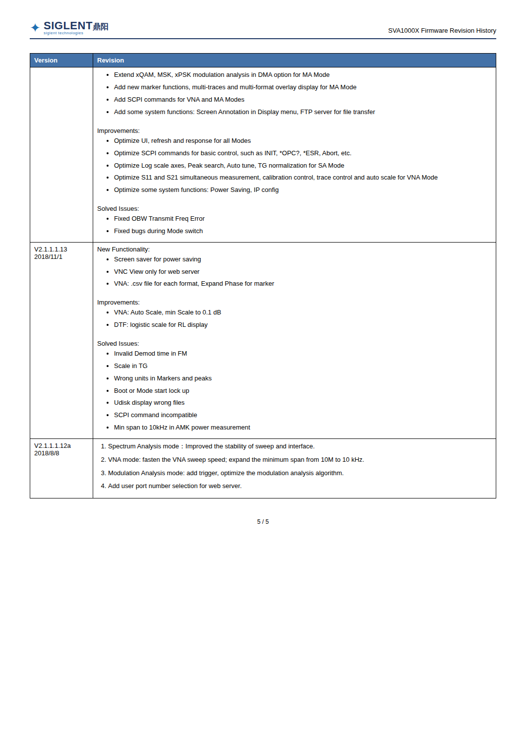✦
SIGLENT鼎阳
siglent technologies
SVA1000X Firmware Revision History
| Version | Revision |
| --- | --- |
| | Extend xQAM, MSK, xPSK modulation analysis in DMA option for MA Mode Add new marker functions, multi-traces and multi-format overlay display for MA Mode Add SCPI commands for VNA and MA Modes Add some system functions: Screen Annotation in Display menu, FTP server for file transfer Improvements: Optimize UI, refresh and response for all Modes Optimize SCPI commands for basic control, such as INIT, *OPC?, *ESR, Abort, etc. Optimize Log scale axes, Peak search, Auto tune, TG normalization for SA Mode Optimize S11 and S21 simultaneous measurement, calibration control, trace control and auto scale for VNA Mode Optimize some system functions: Power Saving, IP config Solved Issues: Fixed OBW Transmit Freq Error Fixed bugs during Mode switch |
| V2.1.1.1.13 2018/11/1 | New Functionality: Screen saver for power saving VNC View only for web server VNA: .csv file for each format, Expand Phase for marker Improvements: VNA: Auto Scale, min Scale to 0.1 dB DTF: logistic scale for RL display Solved Issues: Invalid Demod time in FM Scale in TG Wrong units in Markers and peaks Boot or Mode start lock up Udisk display wrong files SCPI command incompatible Min span to 10kHz in AMK power measurement |
| V2.1.1.1.12a 2018/8/8 | Spectrum Analysis mode：Improved the stability of sweep and interface. VNA mode: fasten the VNA sweep speed; expand the minimum span from 10M to 10 kHz. Modulation Analysis mode: add trigger, optimize the modulation analysis algorithm. Add user port number selection for web server. |
5 / 5